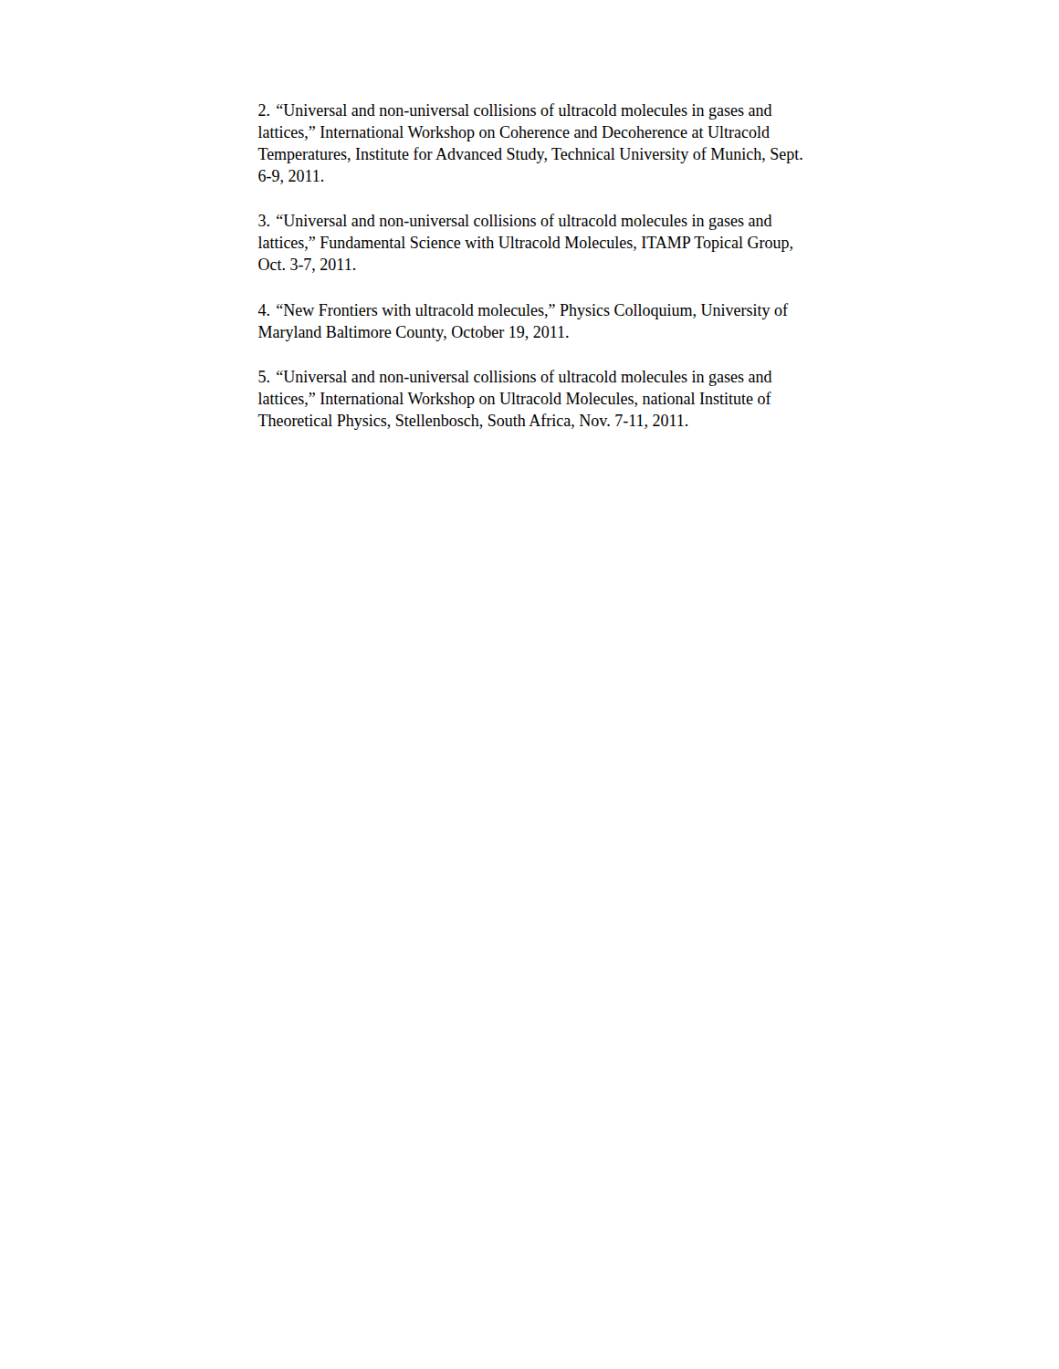2.“Universal and non-universal collisions of ultracold molecules in gases and lattices,” International Workshop on Coherence and Decoherence at Ultracold Temperatures, Institute for Advanced Study, Technical University of Munich, Sept. 6-9, 2011.
3.“Universal and non-universal collisions of ultracold molecules in gases and lattices,” Fundamental Science with Ultracold Molecules, ITAMP Topical Group, Oct. 3-7, 2011.
4.“New Frontiers with ultracold molecules,” Physics Colloquium, University of Maryland Baltimore County, October 19, 2011.
5.“Universal and non-universal collisions of ultracold molecules in gases and lattices,” International Workshop on Ultracold Molecules, national Institute of Theoretical Physics, Stellenbosch, South Africa, Nov. 7-11, 2011.